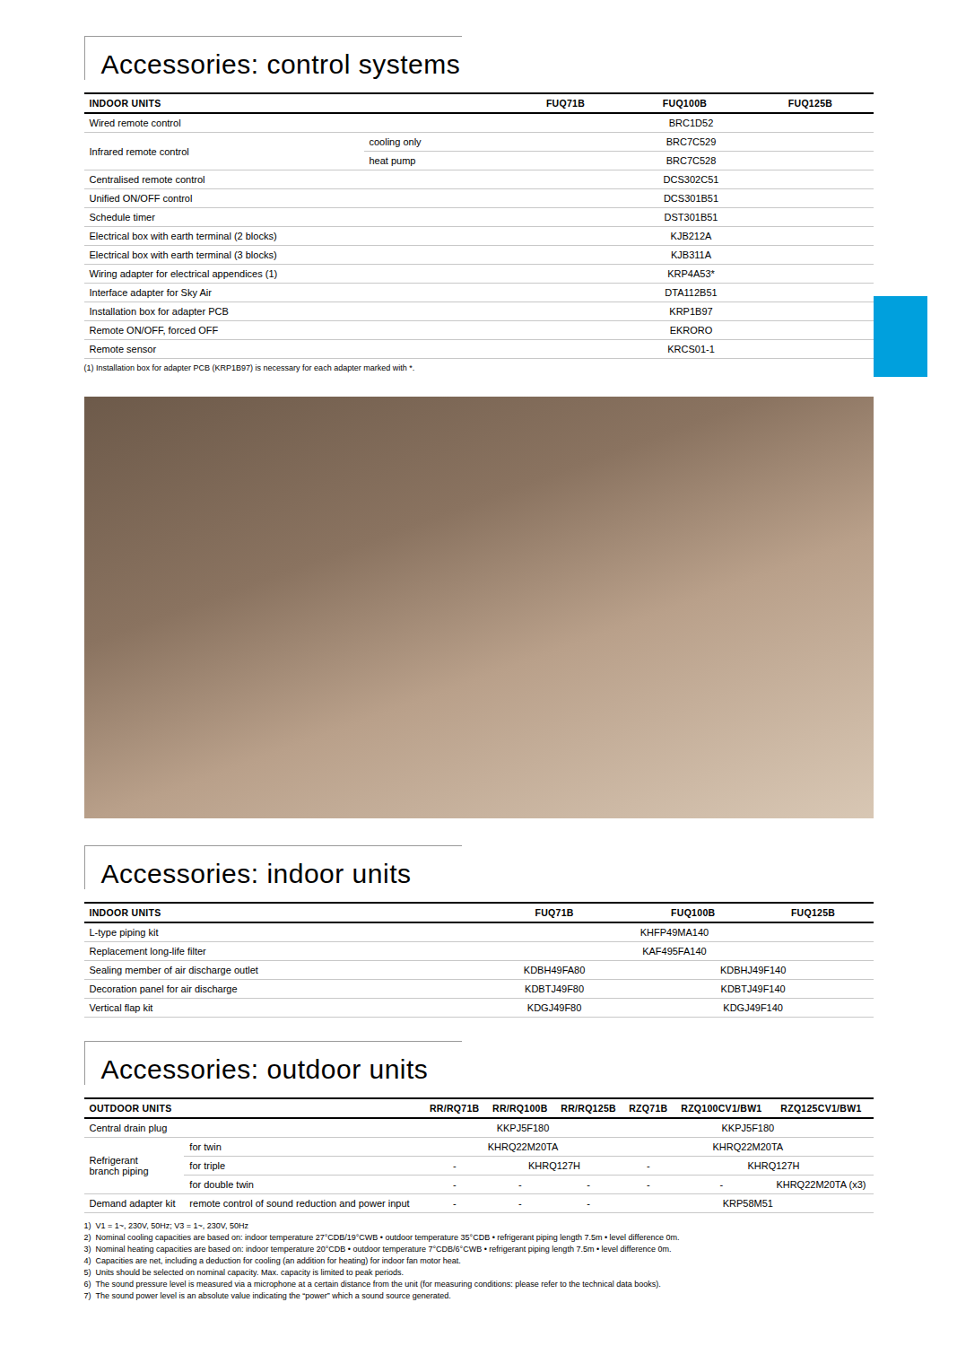Accessories: control systems
| INDOOR UNITS | FUQ71B | FUQ100B | FUQ125B |
| --- | --- | --- | --- |
| Wired remote control | BRC1D52 |
| Infrared remote control | cooling only | BRC7C529 |
| heat pump | BRC7C528 |
| Centralised remote control | DCS302C51 |
| Unified ON/OFF control | DCS301B51 |
| Schedule timer | DST301B51 |
| Electrical box with earth terminal (2 blocks) | KJB212A |
| Electrical box with earth terminal (3 blocks) | KJB311A |
| Wiring adapter for electrical appendices (1) | KRP4A53* |
| Interface adapter for Sky Air | DTA112B51 |
| Installation box for adapter PCB | KRP1B97 |
| Remote ON/OFF, forced OFF | EKRORO |
| Remote sensor | KRCS01-1 |
(1) Installation box for adapter PCB (KRP1B97) is necessary for each adapter marked with *.
Accessories: indoor units
| INDOOR UNITS | FUQ71B | FUQ100B | FUQ125B |
| --- | --- | --- | --- |
| L-type piping kit | KHFP49MA140 |
| Replacement long-life filter | KAF495FA140 |
| Sealing member of air discharge outlet | KDBH49FA80 | KDBHJ49F140 |
| Decoration panel for air discharge | KDBTJ49F80 | KDBTJ49F140 |
| Vertical flap kit | KDGJ49F80 | KDGJ49F140 |
Accessories: outdoor units
| OUTDOOR UNITS | RR/RQ71B | RR/RQ100B | RR/RQ125B | RZQ71B | RZQ100CV1/BW1 | RZQ125CV1/BW1 |
| --- | --- | --- | --- | --- | --- | --- |
| Central drain plug | KKPJ5F180 | KKPJ5F180 |
| Refrigerant branch piping | for twin | KHRQ22M20TA | KHRQ22M20TA |
| for triple | - | KHRQ127H | - | KHRQ127H |
| for double twin | - | - | - | - | - | KHRQ22M20TA (x3) |
| Demand adapter kit | remote control of sound reduction and power input | - | - | - | KRP58M51 |
1) V1 = 1~, 230V, 50Hz; V3 = 1~, 230V, 50Hz
2) Nominal cooling capacities are based on: indoor temperature 27°CDB/19°CWB • outdoor temperature 35°CDB • refrigerant piping length 7.5m • level difference 0m.
3) Nominal heating capacities are based on: indoor temperature 20°CDB • outdoor temperature 7°CDB/6°CWB • refrigerant piping length 7.5m • level difference 0m.
4) Capacities are net, including a deduction for cooling (an addition for heating) for indoor fan motor heat.
5) Units should be selected on nominal capacity. Max. capacity is limited to peak periods.
6) The sound pressure level is measured via a microphone at a certain distance from the unit (for measuring conditions: please refer to the technical data books).
7) The sound power level is an absolute value indicating the “power” which a sound source generated.